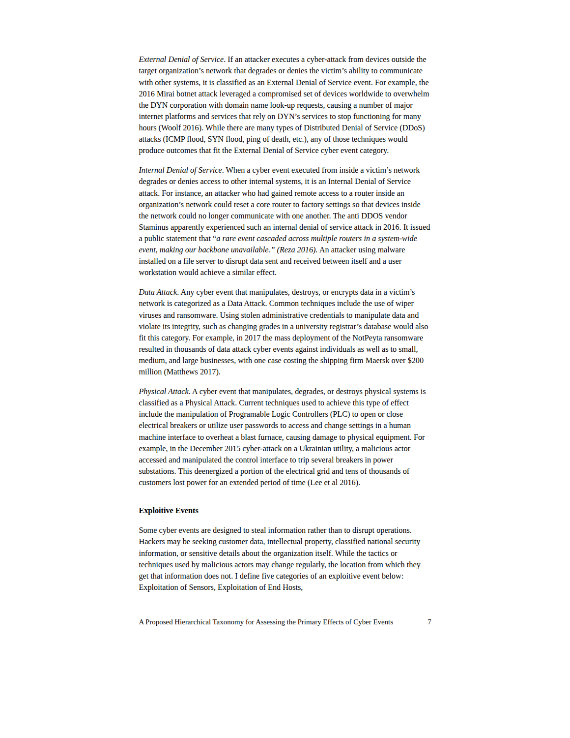External Denial of Service. If an attacker executes a cyber-attack from devices outside the target organization’s network that degrades or denies the victim’s ability to communicate with other systems, it is classified as an External Denial of Service event. For example, the 2016 Mirai botnet attack leveraged a compromised set of devices worldwide to overwhelm the DYN corporation with domain name look-up requests, causing a number of major internet platforms and services that rely on DYN’s services to stop functioning for many hours (Woolf 2016). While there are many types of Distributed Denial of Service (DDoS) attacks (ICMP flood, SYN flood, ping of death, etc.), any of those techniques would produce outcomes that fit the External Denial of Service cyber event category.
Internal Denial of Service. When a cyber event executed from inside a victim’s network degrades or denies access to other internal systems, it is an Internal Denial of Service attack. For instance, an attacker who had gained remote access to a router inside an organization’s network could reset a core router to factory settings so that devices inside the network could no longer communicate with one another. The anti DDOS vendor Staminus apparently experienced such an internal denial of service attack in 2016. It issued a public statement that “a rare event cascaded across multiple routers in a system-wide event, making our backbone unavailable.” (Reza 2016). An attacker using malware installed on a file server to disrupt data sent and received between itself and a user workstation would achieve a similar effect.
Data Attack. Any cyber event that manipulates, destroys, or encrypts data in a victim’s network is categorized as a Data Attack. Common techniques include the use of wiper viruses and ransomware. Using stolen administrative credentials to manipulate data and violate its integrity, such as changing grades in a university registrar’s database would also fit this category. For example, in 2017 the mass deployment of the NotPeyta ransomware resulted in thousands of data attack cyber events against individuals as well as to small, medium, and large businesses, with one case costing the shipping firm Maersk over $200 million (Matthews 2017).
Physical Attack. A cyber event that manipulates, degrades, or destroys physical systems is classified as a Physical Attack. Current techniques used to achieve this type of effect include the manipulation of Programable Logic Controllers (PLC) to open or close electrical breakers or utilize user passwords to access and change settings in a human machine interface to overheat a blast furnace, causing damage to physical equipment. For example, in the December 2015 cyber-attack on a Ukrainian utility, a malicious actor accessed and manipulated the control interface to trip several breakers in power substations. This deenergized a portion of the electrical grid and tens of thousands of customers lost power for an extended period of time (Lee et al 2016).
Exploitive Events
Some cyber events are designed to steal information rather than to disrupt operations. Hackers may be seeking customer data, intellectual property, classified national security information, or sensitive details about the organization itself. While the tactics or techniques used by malicious actors may change regularly, the location from which they get that information does not. I define five categories of an exploitive event below: Exploitation of Sensors, Exploitation of End Hosts,
A Proposed Hierarchical Taxonomy for Assessing the Primary Effects of Cyber Events 7